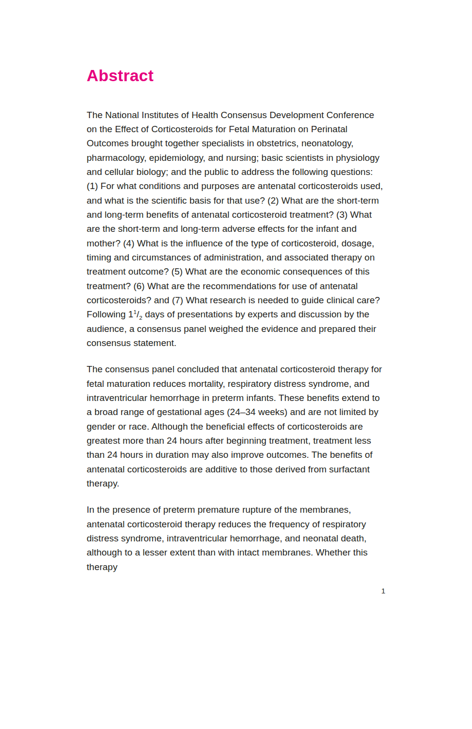Abstract
The National Institutes of Health Consensus Development Conference on the Effect of Corticosteroids for Fetal Maturation on Perinatal Outcomes brought together specialists in obstetrics, neonatology, pharmacology, epidemiology, and nursing; basic scientists in physiology and cellular biology; and the public to address the following questions: (1) For what conditions and purposes are antenatal corticosteroids used, and what is the scientific basis for that use? (2) What are the short-term and long-term benefits of antenatal corticosteroid treatment? (3) What are the short-term and long-term adverse effects for the infant and mother? (4) What is the influence of the type of corticosteroid, dosage, timing and circumstances of administration, and associated therapy on treatment outcome? (5) What are the economic consequences of this treatment? (6) What are the recommendations for use of antenatal corticosteroids? and (7) What research is needed to guide clinical care? Following 11/2 days of presentations by experts and discussion by the audience, a consensus panel weighed the evidence and prepared their consensus statement.
The consensus panel concluded that antenatal corticosteroid therapy for fetal maturation reduces mortality, respiratory distress syndrome, and intraventricular hemorrhage in preterm infants. These benefits extend to a broad range of gestational ages (24–34 weeks) and are not limited by gender or race. Although the beneficial effects of corticosteroids are greatest more than 24 hours after beginning treatment, treatment less than 24 hours in duration may also improve outcomes. The benefits of antenatal corticosteroids are additive to those derived from surfactant therapy.
In the presence of preterm premature rupture of the membranes, antenatal corticosteroid therapy reduces the frequency of respiratory distress syndrome, intraventricular hemorrhage, and neonatal death, although to a lesser extent than with intact membranes. Whether this therapy
1